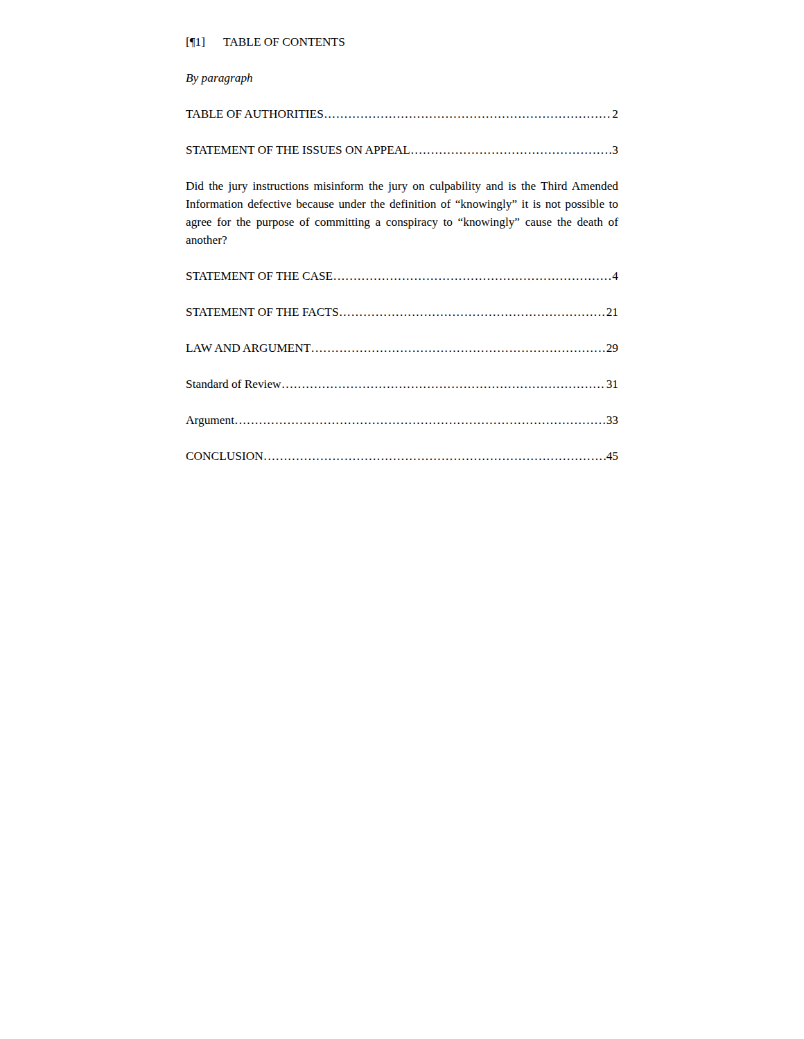[¶1] TABLE OF CONTENTS
By paragraph
TABLE OF AUTHORITIES ................................................................................................ 2
STATEMENT OF THE ISSUES ON APPEAL .................................................................. 3
Did the jury instructions misinform the jury on culpability and is the Third Amended Information defective because under the definition of “knowingly” it is not possible to agree for the purpose of committing a conspiracy to “knowingly” cause the death of another?
STATEMENT OF THE CASE ........................................................................................... 4
STATEMENT OF THE FACTS ....................................................................................... 21
LAW AND ARGUMENT ................................................................................................ 29
Standard of Review ........................................................................................................... 31
Argument ......................................................................................................................... 33
CONCLUSION .............................................................................................................. 45